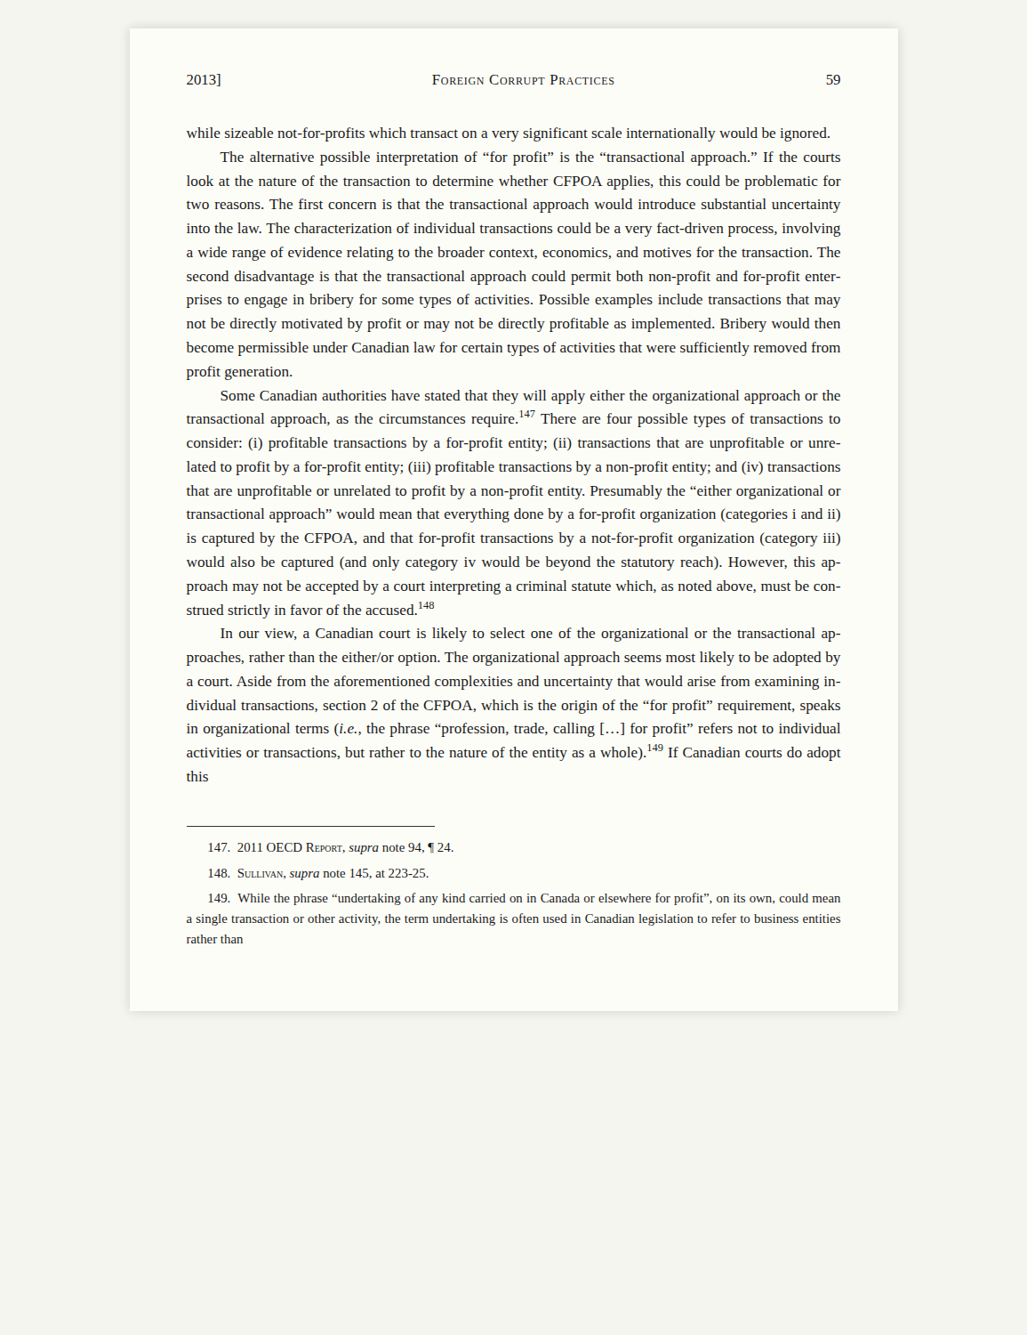2013] Foreign Corrupt Practices 59
while sizeable not-for-profits which transact on a very significant scale internationally would be ignored.
The alternative possible interpretation of “for profit” is the “transactional approach.” If the courts look at the nature of the transaction to determine whether CFPOA applies, this could be problematic for two reasons. The first concern is that the transactional approach would introduce substantial uncertainty into the law. The characterization of individual transactions could be a very fact-driven process, involving a wide range of evidence relating to the broader context, economics, and motives for the transaction. The second disadvantage is that the transactional approach could permit both non-profit and for-profit enterprises to engage in bribery for some types of activities. Possible examples include transactions that may not be directly motivated by profit or may not be directly profitable as implemented. Bribery would then become permissible under Canadian law for certain types of activities that were sufficiently removed from profit generation.
Some Canadian authorities have stated that they will apply either the organizational approach or the transactional approach, as the circumstances require.147 There are four possible types of transactions to consider: (i) profitable transactions by a for-profit entity; (ii) transactions that are unprofitable or unrelated to profit by a for-profit entity; (iii) profitable transactions by a non-profit entity; and (iv) transactions that are unprofitable or unrelated to profit by a non-profit entity. Presumably the “either organizational or transactional approach” would mean that everything done by a for-profit organization (categories i and ii) is captured by the CFPOA, and that for-profit transactions by a not-for-profit organization (category iii) would also be captured (and only category iv would be beyond the statutory reach). However, this approach may not be accepted by a court interpreting a criminal statute which, as noted above, must be construed strictly in favor of the accused.148
In our view, a Canadian court is likely to select one of the organizational or the transactional approaches, rather than the either/or option. The organizational approach seems most likely to be adopted by a court. Aside from the aforementioned complexities and uncertainty that would arise from examining individual transactions, section 2 of the CFPOA, which is the origin of the “for profit” requirement, speaks in organizational terms (i.e., the phrase “profession, trade, calling […] for profit” refers not to individual activities or transactions, but rather to the nature of the entity as a whole).149 If Canadian courts do adopt this
147. 2011 OECD Report, supra note 94, ¶ 24.
148. Sullivan, supra note 145, at 223-25.
149. While the phrase “undertaking of any kind carried on in Canada or elsewhere for profit”, on its own, could mean a single transaction or other activity, the term undertaking is often used in Canadian legislation to refer to business entities rather than